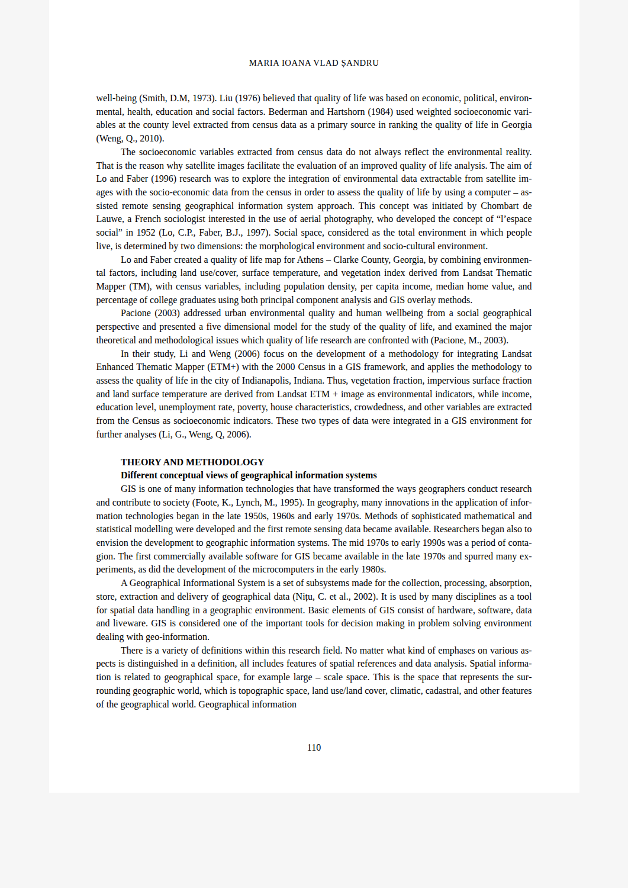MARIA IOANA VLAD ȘANDRU
well-being (Smith, D.M, 1973). Liu (1976) believed that quality of life was based on economic, political, environmental, health, education and social factors. Bederman and Hartshorn (1984) used weighted socioeconomic variables at the county level extracted from census data as a primary source in ranking the quality of life in Georgia (Weng, Q., 2010).
The socioeconomic variables extracted from census data do not always reflect the environmental reality. That is the reason why satellite images facilitate the evaluation of an improved quality of life analysis. The aim of Lo and Faber (1996) research was to explore the integration of environmental data extractable from satellite images with the socio-economic data from the census in order to assess the quality of life by using a computer – assisted remote sensing geographical information system approach. This concept was initiated by Chombart de Lauwe, a French sociologist interested in the use of aerial photography, who developed the concept of “l’espace social” in 1952 (Lo, C.P., Faber, B.J., 1997). Social space, considered as the total environment in which people live, is determined by two dimensions: the morphological environment and socio-cultural environment.
Lo and Faber created a quality of life map for Athens – Clarke County, Georgia, by combining environmental factors, including land use/cover, surface temperature, and vegetation index derived from Landsat Thematic Mapper (TM), with census variables, including population density, per capita income, median home value, and percentage of college graduates using both principal component analysis and GIS overlay methods.
Pacione (2003) addressed urban environmental quality and human wellbeing from a social geographical perspective and presented a five dimensional model for the study of the quality of life, and examined the major theoretical and methodological issues which quality of life research are confronted with (Pacione, M., 2003).
In their study, Li and Weng (2006) focus on the development of a methodology for integrating Landsat Enhanced Thematic Mapper (ETM+) with the 2000 Census in a GIS framework, and applies the methodology to assess the quality of life in the city of Indianapolis, Indiana. Thus, vegetation fraction, impervious surface fraction and land surface temperature are derived from Landsat ETM + image as environmental indicators, while income, education level, unemployment rate, poverty, house characteristics, crowdedness, and other variables are extracted from the Census as socioeconomic indicators. These two types of data were integrated in a GIS environment for further analyses (Li, G., Weng, Q, 2006).
THEORY AND METHODOLOGY
Different conceptual views of geographical information systems
GIS is one of many information technologies that have transformed the ways geographers conduct research and contribute to society (Foote, K., Lynch, M., 1995). In geography, many innovations in the application of information technologies began in the late 1950s, 1960s and early 1970s. Methods of sophisticated mathematical and statistical modelling were developed and the first remote sensing data became available. Researchers began also to envision the development to geographic information systems. The mid 1970s to early 1990s was a period of contagion. The first commercially available software for GIS became available in the late 1970s and spurred many experiments, as did the development of the microcomputers in the early 1980s.
A Geographical Informational System is a set of subsystems made for the collection, processing, absorption, store, extraction and delivery of geographical data (Nițu, C. et al., 2002). It is used by many disciplines as a tool for spatial data handling in a geographic environment. Basic elements of GIS consist of hardware, software, data and liveware. GIS is considered one of the important tools for decision making in problem solving environment dealing with geo-information.
There is a variety of definitions within this research field. No matter what kind of emphases on various aspects is distinguished in a definition, all includes features of spatial references and data analysis. Spatial information is related to geographical space, for example large – scale space. This is the space that represents the surrounding geographic world, which is topographic space, land use/land cover, climatic, cadastral, and other features of the geographical world. Geographical information
110